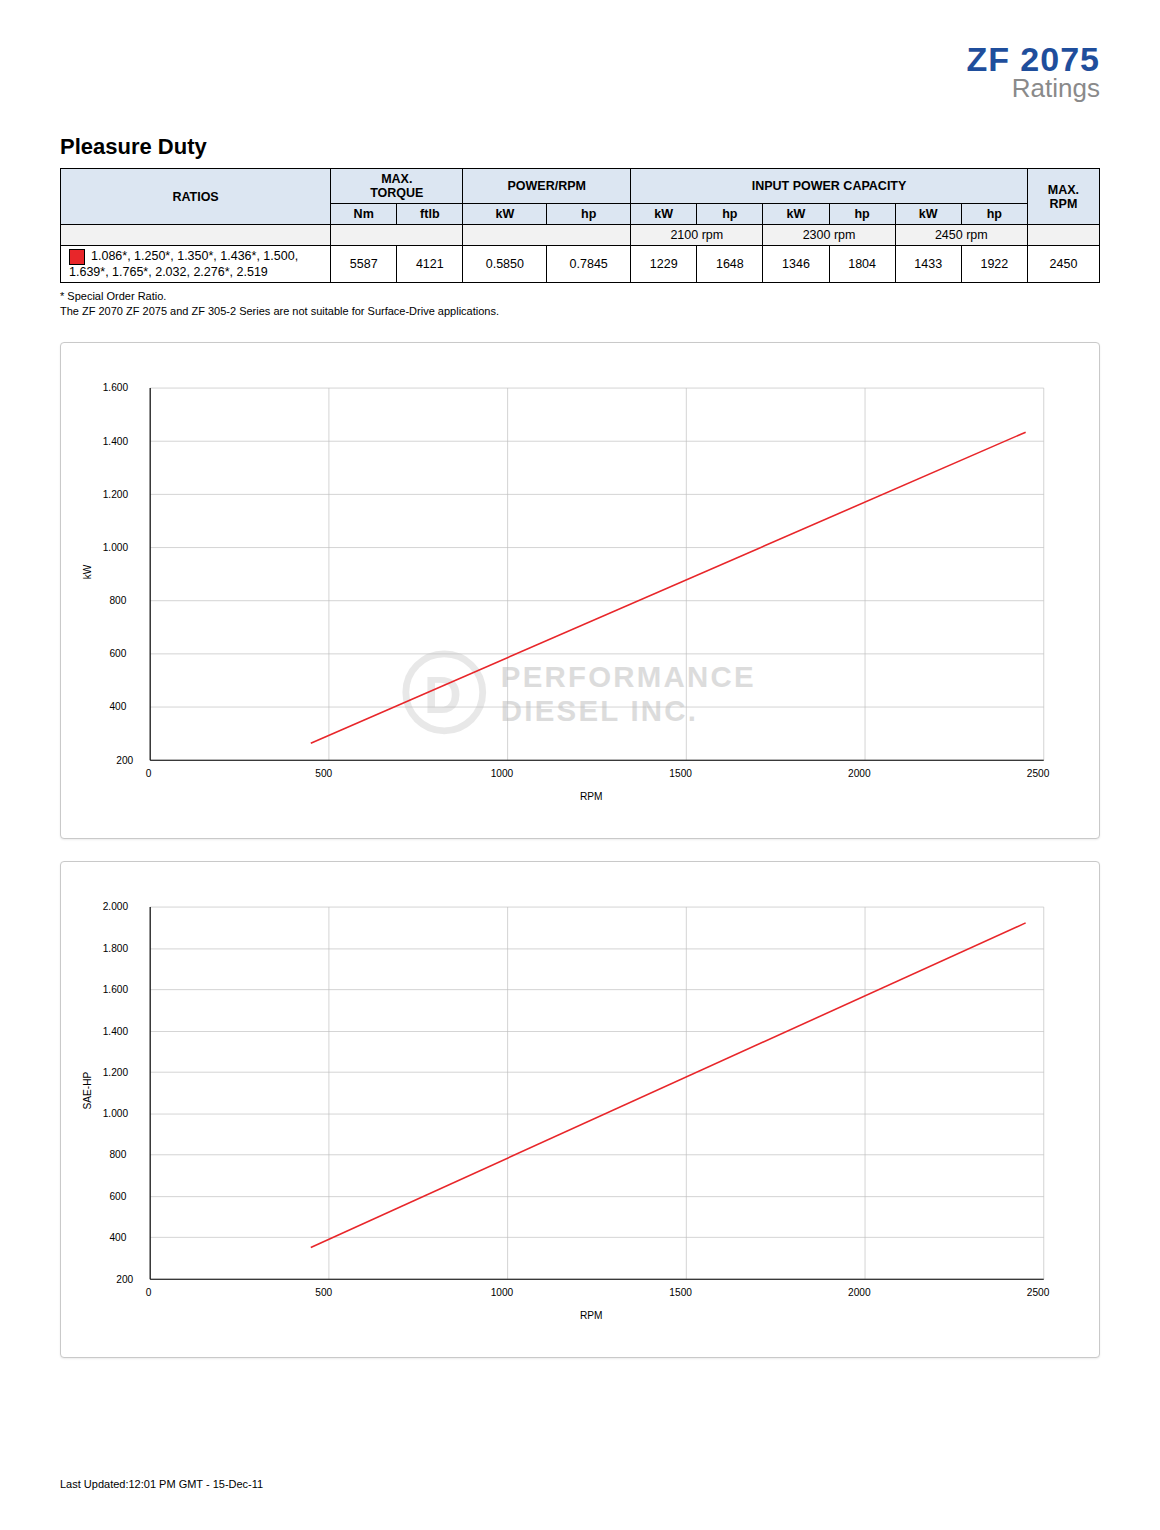ZF 2075
Ratings
Pleasure Duty
| RATIOS | MAX. TORQUE | POWER/RPM | INPUT POWER CAPACITY | MAX. RPM |
| --- | --- | --- | --- | --- |
| Nm | ftlb | kW | hp | kW | hp | kW | hp | kW | hp |
| | | | 2100 rpm | 2300 rpm | 2450 rpm | |
| 1.086*, 1.250*, 1.350*, 1.436*, 1.500, 1.639*, 1.765*, 2.032, 2.276*, 2.519 | 5587 | 4121 | 0.5850 | 0.7845 | 1229 | 1648 | 1346 | 1804 | 1433 | 1922 | 2450 |
* Special Order Ratio.
The ZF 2070 ZF 2075 and ZF 305-2 Series are not suitable for Surface-Drive applications.
D PERFORMANCE DIESEL INC. 200 400 600 800 1.000 1.200 1.400 1.600 0 500 1000 1500 2000 2500 RPM kW
200 400 600 800 1.000 1.200 1.400 1.600 1.800 2.000 0 500 1000 1500 2000 2500 RPM SAE-HP
Last Updated:12:01 PM GMT - 15-Dec-11